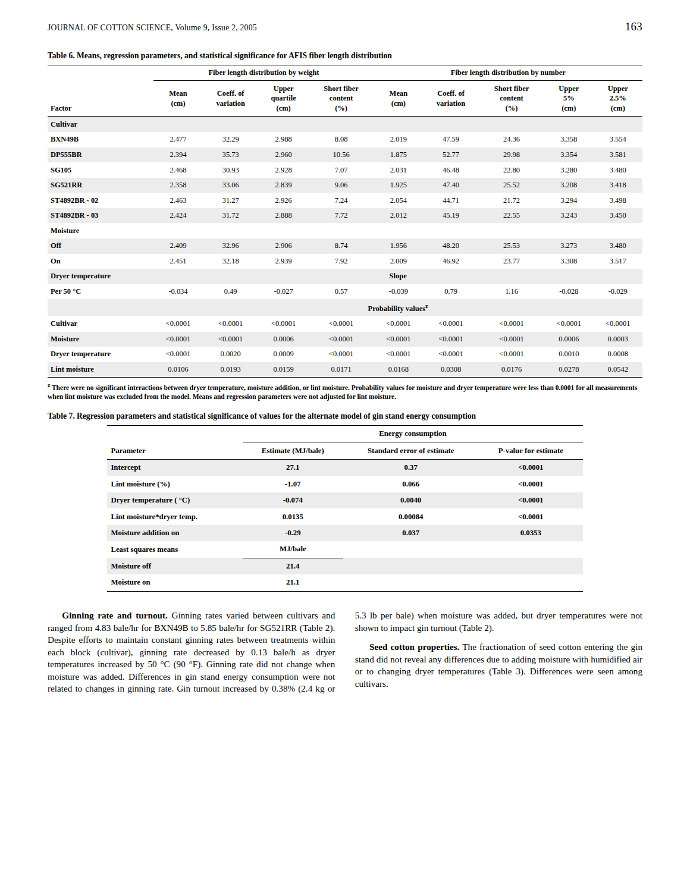JOURNAL OF COTTON SCIENCE, Volume 9, Issue 2, 2005
163
Table 6. Means, regression parameters, and statistical significance for AFIS fiber length distribution
| Factor | Fiber length distribution by weight | Fiber length distribution by number |
| --- | --- | --- |
| Mean (cm) | Coeff. of variation | Upper quartile (cm) | Short fiber content (%) | Mean (cm) | Coeff. of variation | Short fiber content (%) | Upper 5% (cm) | Upper 2.5% (cm) |
| Cultivar | |
| BXN49B | 2.477 | 32.29 | 2.988 | 8.08 | 2.019 | 47.59 | 24.36 | 3.358 | 3.554 |
| DP555BR | 2.394 | 35.73 | 2.960 | 10.56 | 1.875 | 52.77 | 29.98 | 3.354 | 3.581 |
| SG105 | 2.468 | 30.93 | 2.928 | 7.07 | 2.031 | 46.48 | 22.80 | 3.280 | 3.480 |
| SG521RR | 2.358 | 33.06 | 2.839 | 9.06 | 1.925 | 47.40 | 25.52 | 3.208 | 3.418 |
| ST4892BR - 02 | 2.463 | 31.27 | 2.926 | 7.24 | 2.054 | 44.71 | 21.72 | 3.294 | 3.498 |
| ST4892BR - 03 | 2.424 | 31.72 | 2.888 | 7.72 | 2.012 | 45.19 | 22.55 | 3.243 | 3.450 |
| Moisture | |
| Off | 2.409 | 32.96 | 2.906 | 8.74 | 1.956 | 48.20 | 25.53 | 3.273 | 3.480 |
| On | 2.451 | 32.18 | 2.939 | 7.92 | 2.009 | 46.92 | 23.77 | 3.308 | 3.517 |
| Dryer temperature | Slope |
| Per 50 °C | -0.034 | 0.49 | -0.027 | 0.57 | -0.039 | 0.79 | 1.16 | -0.028 | -0.029 |
| | Probability values z |
| Cultivar | <0.0001 | <0.0001 | <0.0001 | <0.0001 | <0.0001 | <0.0001 | <0.0001 | <0.0001 | <0.0001 |
| Moisture | <0.0001 | <0.0001 | 0.0006 | <0.0001 | <0.0001 | <0.0001 | <0.0001 | 0.0006 | 0.0003 |
| Dryer temperature | <0.0001 | 0.0020 | 0.0009 | <0.0001 | <0.0001 | <0.0001 | <0.0001 | 0.0010 | 0.0008 |
| Lint moisture | 0.0106 | 0.0193 | 0.0159 | 0.0171 | 0.0168 | 0.0308 | 0.0176 | 0.0278 | 0.0542 |
z There were no significant interactions between dryer temperature, moisture addition, or lint moisture. Probability values for moisture and dryer temperature were less than 0.0001 for all measurements when lint moisture was excluded from the model. Means and regression parameters were not adjusted for lint moisture.
Table 7. Regression parameters and statistical significance of values for the alternate model of gin stand energy consumption
| Parameter | Energy consumption |
| --- | --- |
| Estimate (MJ/bale) | Standard error of estimate | P-value for estimate |
| Intercept | 27.1 | 0.37 | <0.0001 |
| Lint moisture (%) | -1.07 | 0.066 | <0.0001 |
| Dryer temperature ( °C) | -0.074 | 0.0040 | <0.0001 |
| Lint moisture*dryer temp. | 0.0135 | 0.00084 | <0.0001 |
| Moisture addition on | -0.29 | 0.037 | 0.0353 |
| Least squares means | MJ/bale | | |
| Moisture off | 21.4 | | |
| Moisture on | 21.1 | | |
Ginning rate and turnout. Ginning rates varied between cultivars and ranged from 4.83 bale/hr for BXN49B to 5.85 bale/hr for SG521RR (Table 2). Despite efforts to maintain constant ginning rates between treatments within each block (cultivar), ginning rate decreased by 0.13 bale/h as dryer temperatures increased by 50 °C (90 °F). Ginning rate did not change when moisture was added. Differences in gin stand energy consumption were not related to changes in ginning rate. Gin turnout increased by 0.38% (2.4 kg or 5.3 lb per bale) when moisture was added, but dryer temperatures were not shown to impact gin turnout (Table 2).
Seed cotton properties. The fractionation of seed cotton entering the gin stand did not reveal any differences due to adding moisture with humidified air or to changing dryer temperatures (Table 3). Differences were seen among cultivars.